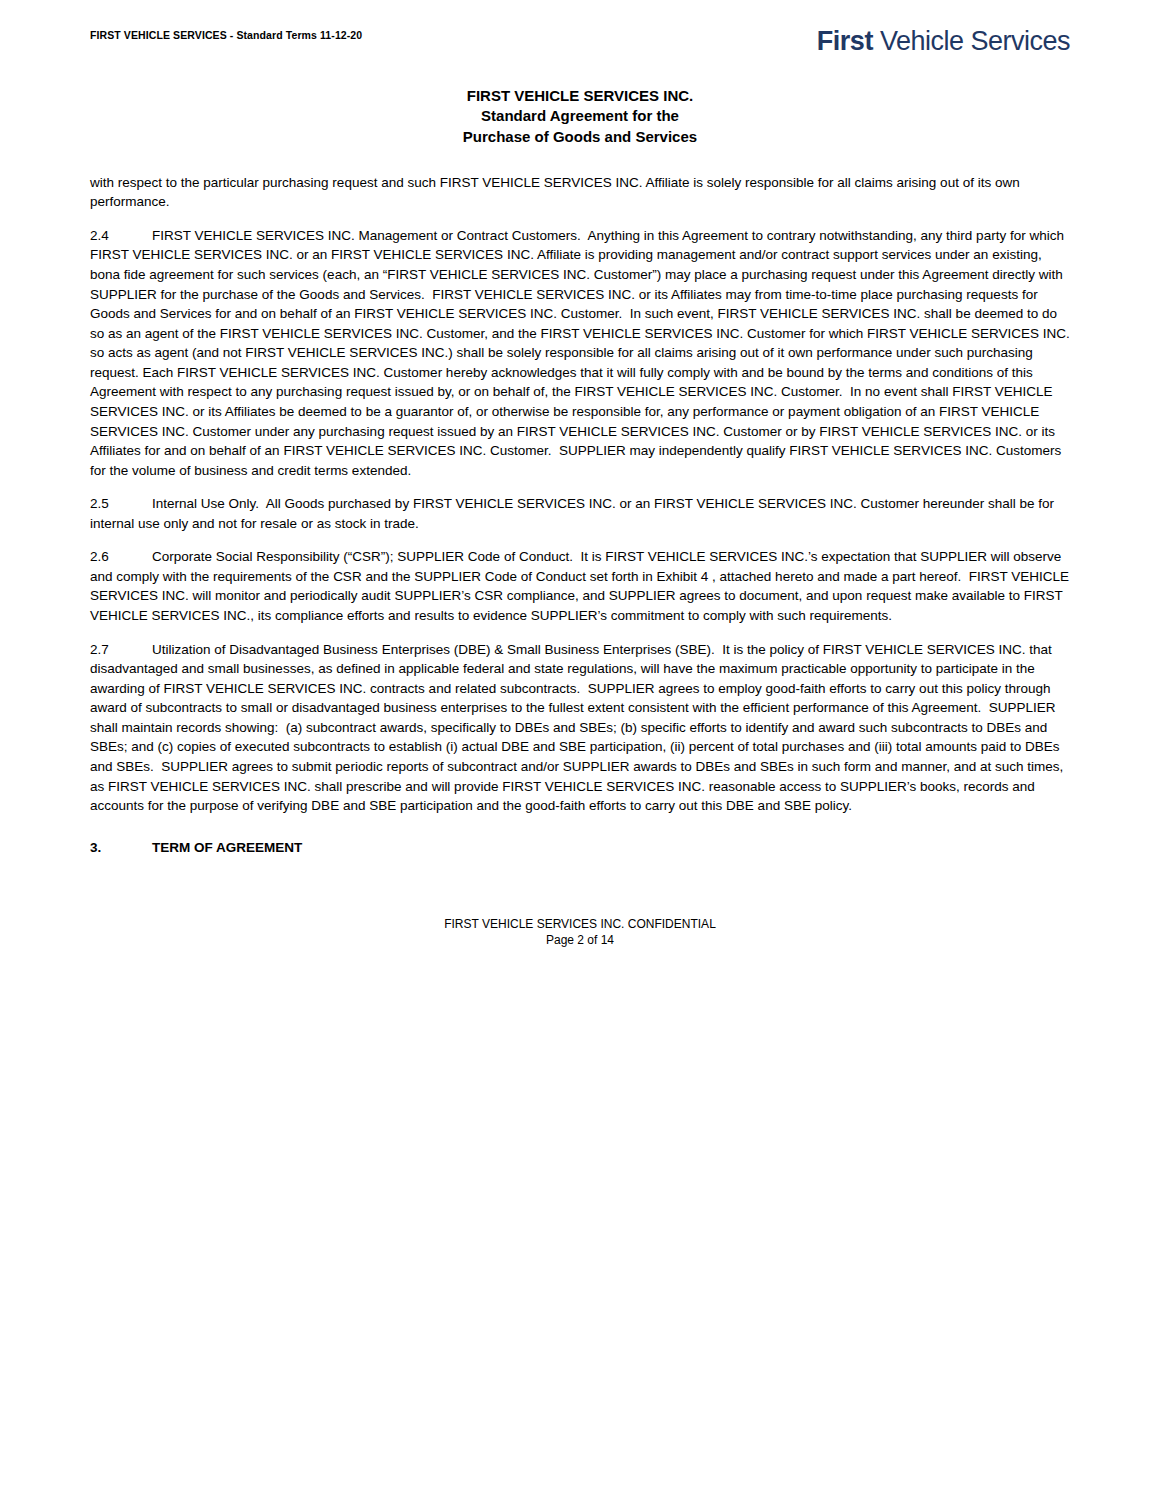FIRST VEHICLE SERVICES - Standard Terms 11-12-20
First Vehicle Services
FIRST VEHICLE SERVICES INC. Standard Agreement for the Purchase of Goods and Services
with respect to the particular purchasing request and such FIRST VEHICLE SERVICES INC. Affiliate is solely responsible for all claims arising out of its own performance.
2.4 FIRST VEHICLE SERVICES INC. Management or Contract Customers. Anything in this Agreement to contrary notwithstanding, any third party for which FIRST VEHICLE SERVICES INC. or an FIRST VEHICLE SERVICES INC. Affiliate is providing management and/or contract support services under an existing, bona fide agreement for such services (each, an “FIRST VEHICLE SERVICES INC. Customer”) may place a purchasing request under this Agreement directly with SUPPLIER for the purchase of the Goods and Services. FIRST VEHICLE SERVICES INC. or its Affiliates may from time-to-time place purchasing requests for Goods and Services for and on behalf of an FIRST VEHICLE SERVICES INC. Customer. In such event, FIRST VEHICLE SERVICES INC. shall be deemed to do so as an agent of the FIRST VEHICLE SERVICES INC. Customer, and the FIRST VEHICLE SERVICES INC. Customer for which FIRST VEHICLE SERVICES INC. so acts as agent (and not FIRST VEHICLE SERVICES INC.) shall be solely responsible for all claims arising out of it own performance under such purchasing request. Each FIRST VEHICLE SERVICES INC. Customer hereby acknowledges that it will fully comply with and be bound by the terms and conditions of this Agreement with respect to any purchasing request issued by, or on behalf of, the FIRST VEHICLE SERVICES INC. Customer. In no event shall FIRST VEHICLE SERVICES INC. or its Affiliates be deemed to be a guarantor of, or otherwise be responsible for, any performance or payment obligation of an FIRST VEHICLE SERVICES INC. Customer under any purchasing request issued by an FIRST VEHICLE SERVICES INC. Customer or by FIRST VEHICLE SERVICES INC. or its Affiliates for and on behalf of an FIRST VEHICLE SERVICES INC. Customer. SUPPLIER may independently qualify FIRST VEHICLE SERVICES INC. Customers for the volume of business and credit terms extended.
2.5 Internal Use Only. All Goods purchased by FIRST VEHICLE SERVICES INC. or an FIRST VEHICLE SERVICES INC. Customer hereunder shall be for internal use only and not for resale or as stock in trade.
2.6 Corporate Social Responsibility (“CSR”); SUPPLIER Code of Conduct. It is FIRST VEHICLE SERVICES INC.’s expectation that SUPPLIER will observe and comply with the requirements of the CSR and the SUPPLIER Code of Conduct set forth in Exhibit 4 , attached hereto and made a part hereof. FIRST VEHICLE SERVICES INC. will monitor and periodically audit SUPPLIER’s CSR compliance, and SUPPLIER agrees to document, and upon request make available to FIRST VEHICLE SERVICES INC., its compliance efforts and results to evidence SUPPLIER’s commitment to comply with such requirements.
2.7 Utilization of Disadvantaged Business Enterprises (DBE) & Small Business Enterprises (SBE). It is the policy of FIRST VEHICLE SERVICES INC. that disadvantaged and small businesses, as defined in applicable federal and state regulations, will have the maximum practicable opportunity to participate in the awarding of FIRST VEHICLE SERVICES INC. contracts and related subcontracts. SUPPLIER agrees to employ good-faith efforts to carry out this policy through award of subcontracts to small or disadvantaged business enterprises to the fullest extent consistent with the efficient performance of this Agreement. SUPPLIER shall maintain records showing: (a) subcontract awards, specifically to DBEs and SBEs; (b) specific efforts to identify and award such subcontracts to DBEs and SBEs; and (c) copies of executed subcontracts to establish (i) actual DBE and SBE participation, (ii) percent of total purchases and (iii) total amounts paid to DBEs and SBEs. SUPPLIER agrees to submit periodic reports of subcontract and/or SUPPLIER awards to DBEs and SBEs in such form and manner, and at such times, as FIRST VEHICLE SERVICES INC. shall prescribe and will provide FIRST VEHICLE SERVICES INC. reasonable access to SUPPLIER’s books, records and accounts for the purpose of verifying DBE and SBE participation and the good-faith efforts to carry out this DBE and SBE policy.
3. TERM OF AGREEMENT
FIRST VEHICLE SERVICES INC. CONFIDENTIAL
Page 2 of 14